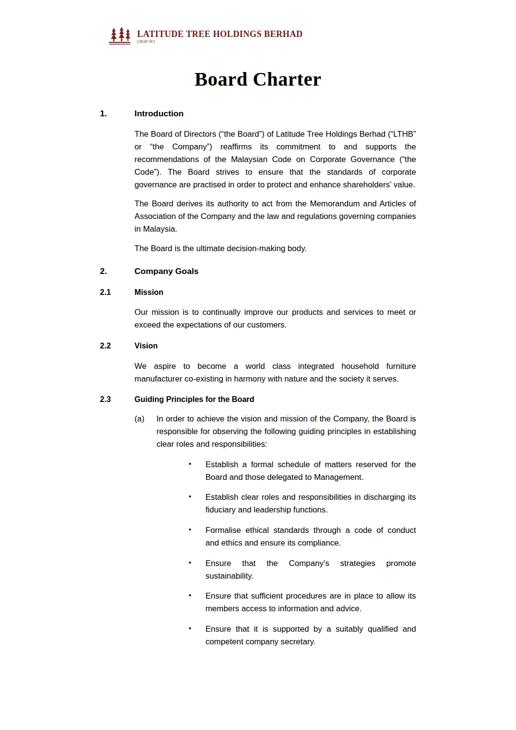LATITUDE TREE HOLDINGS BERHAD
(3828-W)
Board Charter
1.
Introduction
The Board of Directors (“the Board”) of Latitude Tree Holdings Berhad (“LTHB” or “the Company”) reaffirms its commitment to and supports the recommendations of the Malaysian Code on Corporate Governance (“the Code”). The Board strives to ensure that the standards of corporate governance are practised in order to protect and enhance shareholders’ value.
The Board derives its authority to act from the Memorandum and Articles of Association of the Company and the law and regulations governing companies in Malaysia.
The Board is the ultimate decision-making body.
2.
Company Goals
2.1
Mission
Our mission is to continually improve our products and services to meet or exceed the expectations of our customers.
2.2
Vision
We aspire to become a world class integrated household furniture manufacturer co-existing in harmony with nature and the society it serves.
2.3
Guiding Principles for the Board
(a)
In order to achieve the vision and mission of the Company, the Board is responsible for observing the following guiding principles in establishing clear roles and responsibilities:
•
Establish a formal schedule of matters reserved for the Board and those delegated to Management.
•
Establish clear roles and responsibilities in discharging its fiduciary and leadership functions.
•
Formalise ethical standards through a code of conduct and ethics and ensure its compliance.
•
Ensure that the Company’s strategies promote sustainability.
•
Ensure that sufficient procedures are in place to allow its members access to information and advice.
•
Ensure that it is supported by a suitably qualified and competent company secretary.